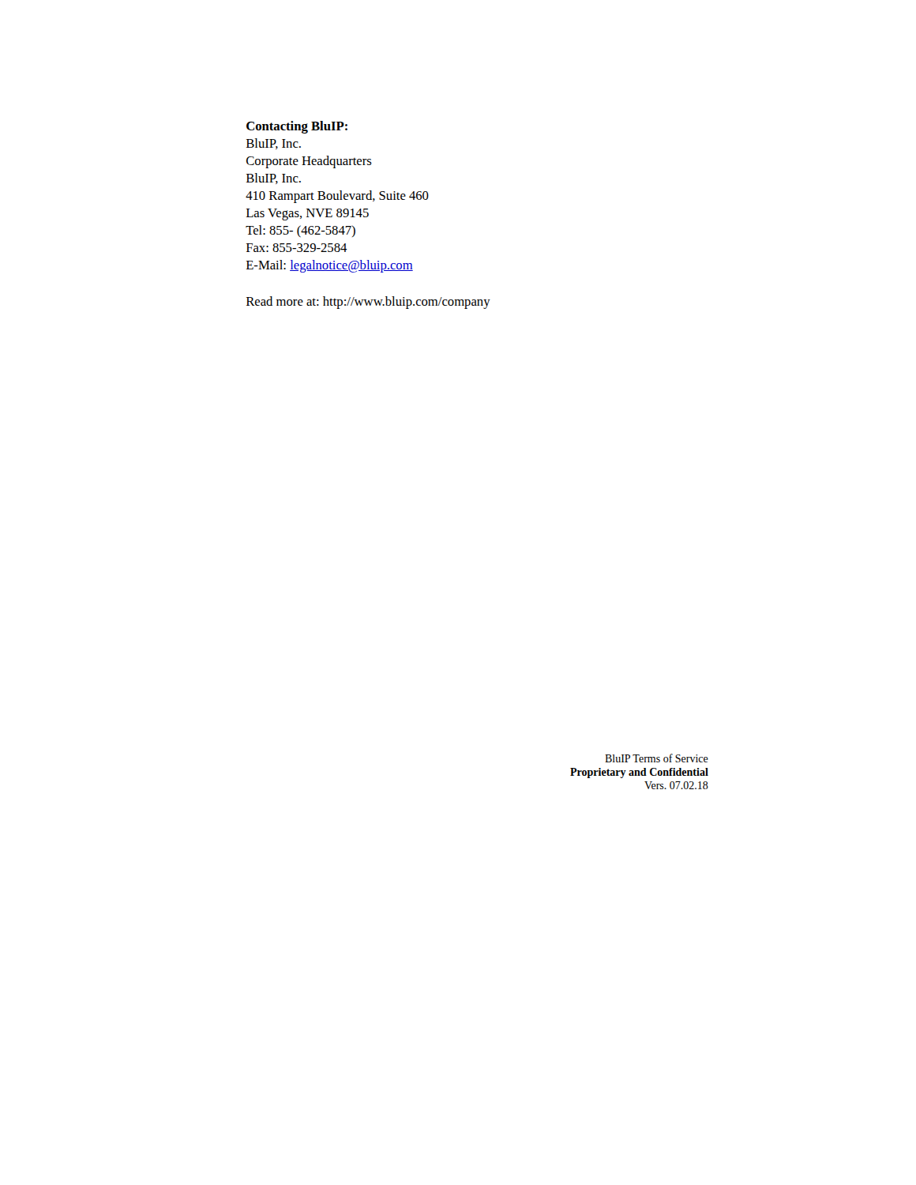Contacting BluIP:
BluIP, Inc.
Corporate Headquarters
BluIP, Inc.
410 Rampart Boulevard, Suite 460
Las Vegas, NVE 89145
Tel: 855- (462-5847)
Fax: 855-329-2584
E-Mail: legalnotice@bluip.com
Read more at: http://www.bluip.com/company
BluIP Terms of Service
Proprietary and Confidential
Vers. 07.02.18